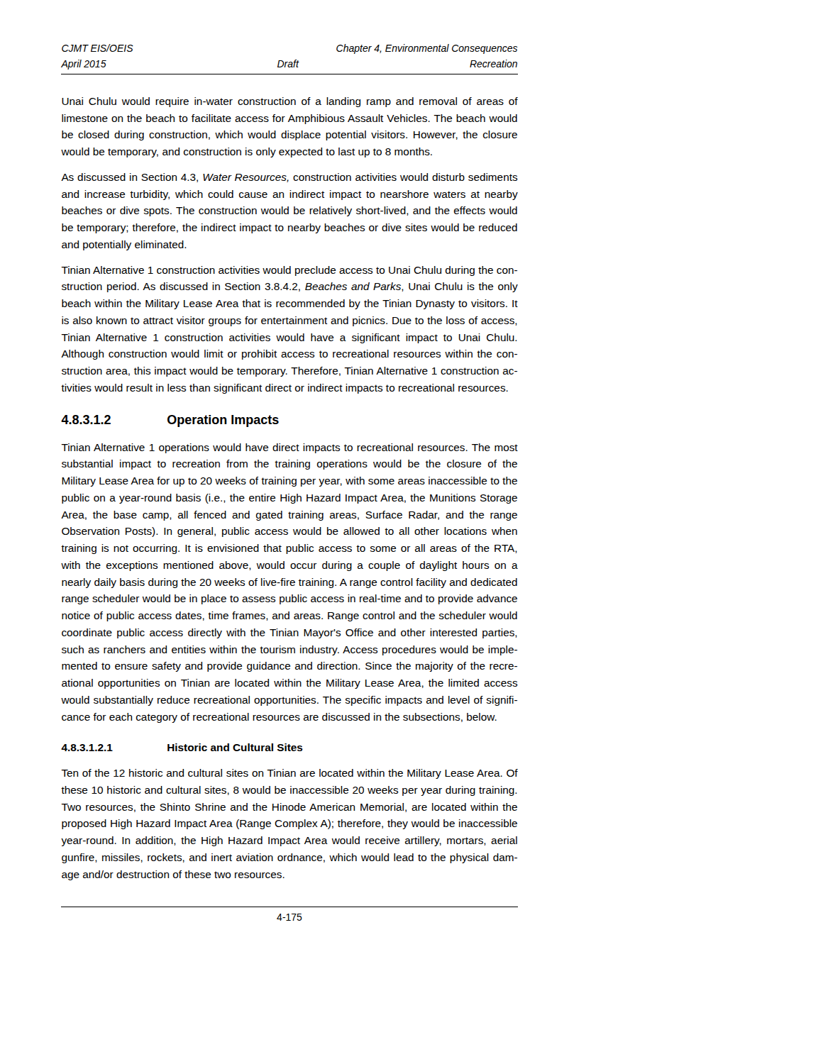CJMT EIS/OEIS Chapter 4, Environmental Consequences
April 2015 Draft Recreation
Unai Chulu would require in-water construction of a landing ramp and removal of areas of limestone on the beach to facilitate access for Amphibious Assault Vehicles. The beach would be closed during construction, which would displace potential visitors. However, the closure would be temporary, and construction is only expected to last up to 8 months.
As discussed in Section 4.3, Water Resources, construction activities would disturb sediments and increase turbidity, which could cause an indirect impact to nearshore waters at nearby beaches or dive spots. The construction would be relatively short-lived, and the effects would be temporary; therefore, the indirect impact to nearby beaches or dive sites would be reduced and potentially eliminated.
Tinian Alternative 1 construction activities would preclude access to Unai Chulu during the construction period. As discussed in Section 3.8.4.2, Beaches and Parks, Unai Chulu is the only beach within the Military Lease Area that is recommended by the Tinian Dynasty to visitors. It is also known to attract visitor groups for entertainment and picnics. Due to the loss of access, Tinian Alternative 1 construction activities would have a significant impact to Unai Chulu. Although construction would limit or prohibit access to recreational resources within the construction area, this impact would be temporary. Therefore, Tinian Alternative 1 construction activities would result in less than significant direct or indirect impacts to recreational resources.
4.8.3.1.2 Operation Impacts
Tinian Alternative 1 operations would have direct impacts to recreational resources. The most substantial impact to recreation from the training operations would be the closure of the Military Lease Area for up to 20 weeks of training per year, with some areas inaccessible to the public on a year-round basis (i.e., the entire High Hazard Impact Area, the Munitions Storage Area, the base camp, all fenced and gated training areas, Surface Radar, and the range Observation Posts). In general, public access would be allowed to all other locations when training is not occurring. It is envisioned that public access to some or all areas of the RTA, with the exceptions mentioned above, would occur during a couple of daylight hours on a nearly daily basis during the 20 weeks of live-fire training. A range control facility and dedicated range scheduler would be in place to assess public access in real-time and to provide advance notice of public access dates, time frames, and areas. Range control and the scheduler would coordinate public access directly with the Tinian Mayor's Office and other interested parties, such as ranchers and entities within the tourism industry. Access procedures would be implemented to ensure safety and provide guidance and direction. Since the majority of the recreational opportunities on Tinian are located within the Military Lease Area, the limited access would substantially reduce recreational opportunities. The specific impacts and level of significance for each category of recreational resources are discussed in the subsections, below.
4.8.3.1.2.1 Historic and Cultural Sites
Ten of the 12 historic and cultural sites on Tinian are located within the Military Lease Area. Of these 10 historic and cultural sites, 8 would be inaccessible 20 weeks per year during training. Two resources, the Shinto Shrine and the Hinode American Memorial, are located within the proposed High Hazard Impact Area (Range Complex A); therefore, they would be inaccessible year-round. In addition, the High Hazard Impact Area would receive artillery, mortars, aerial gunfire, missiles, rockets, and inert aviation ordnance, which would lead to the physical damage and/or destruction of these two resources.
4-175